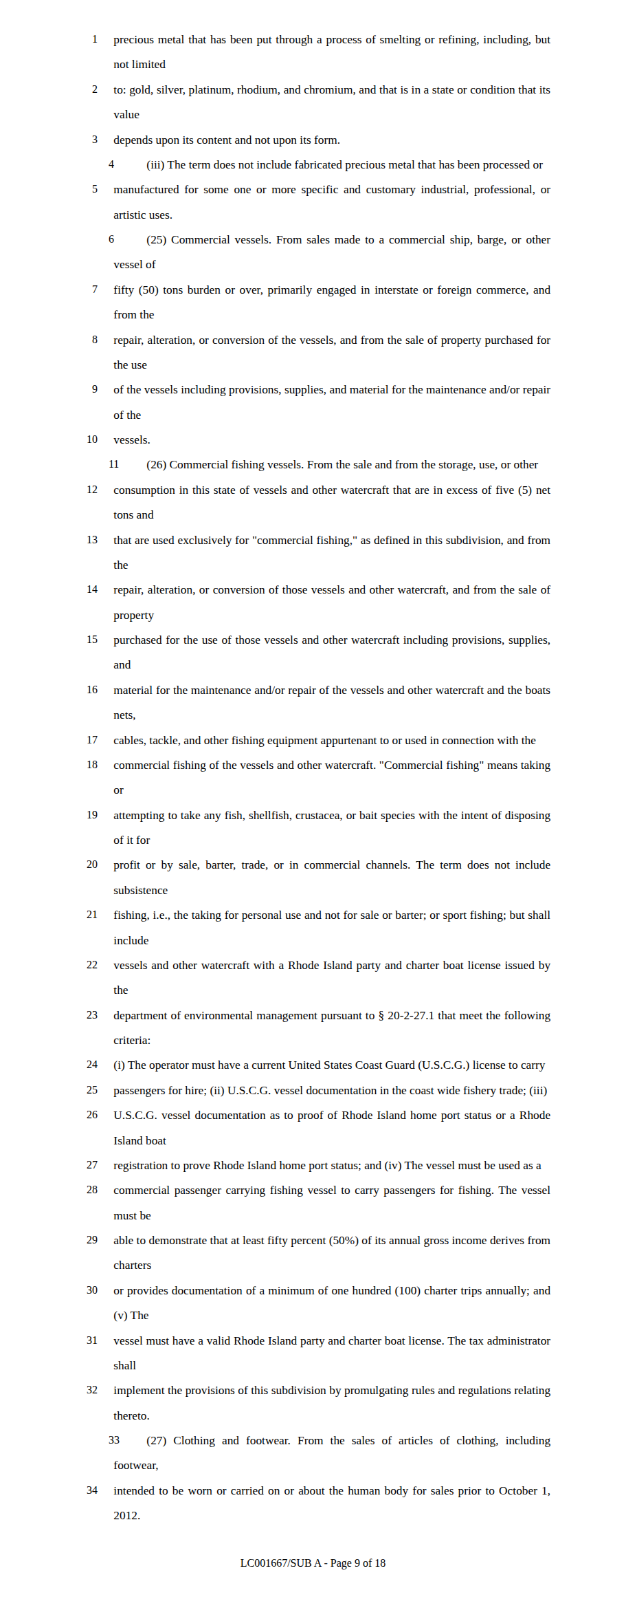precious metal that has been put through a process of smelting or refining, including, but not limited
to: gold, silver, platinum, rhodium, and chromium, and that is in a state or condition that its value
depends upon its content and not upon its form.
(iii) The term does not include fabricated precious metal that has been processed or
manufactured for some one or more specific and customary industrial, professional, or artistic uses.
(25) Commercial vessels. From sales made to a commercial ship, barge, or other vessel of
fifty (50) tons burden or over, primarily engaged in interstate or foreign commerce, and from the
repair, alteration, or conversion of the vessels, and from the sale of property purchased for the use
of the vessels including provisions, supplies, and material for the maintenance and/or repair of the
vessels.
(26) Commercial fishing vessels. From the sale and from the storage, use, or other
consumption in this state of vessels and other watercraft that are in excess of five (5) net tons and
that are used exclusively for "commercial fishing," as defined in this subdivision, and from the
repair, alteration, or conversion of those vessels and other watercraft, and from the sale of property
purchased for the use of those vessels and other watercraft including provisions, supplies, and
material for the maintenance and/or repair of the vessels and other watercraft and the boats nets,
cables, tackle, and other fishing equipment appurtenant to or used in connection with the
commercial fishing of the vessels and other watercraft. "Commercial fishing" means taking or
attempting to take any fish, shellfish, crustacea, or bait species with the intent of disposing of it for
profit or by sale, barter, trade, or in commercial channels. The term does not include subsistence
fishing, i.e., the taking for personal use and not for sale or barter; or sport fishing; but shall include
vessels and other watercraft with a Rhode Island party and charter boat license issued by the
department of environmental management pursuant to § 20-2-27.1 that meet the following criteria:
(i) The operator must have a current United States Coast Guard (U.S.C.G.) license to carry
passengers for hire; (ii) U.S.C.G. vessel documentation in the coast wide fishery trade; (iii)
U.S.C.G. vessel documentation as to proof of Rhode Island home port status or a Rhode Island boat
registration to prove Rhode Island home port status; and (iv) The vessel must be used as a
commercial passenger carrying fishing vessel to carry passengers for fishing. The vessel must be
able to demonstrate that at least fifty percent (50%) of its annual gross income derives from charters
or provides documentation of a minimum of one hundred (100) charter trips annually; and (v) The
vessel must have a valid Rhode Island party and charter boat license. The tax administrator shall
implement the provisions of this subdivision by promulgating rules and regulations relating thereto.
(27) Clothing and footwear. From the sales of articles of clothing, including footwear,
intended to be worn or carried on or about the human body for sales prior to October 1, 2012.
LC001667/SUB A - Page 9 of 18